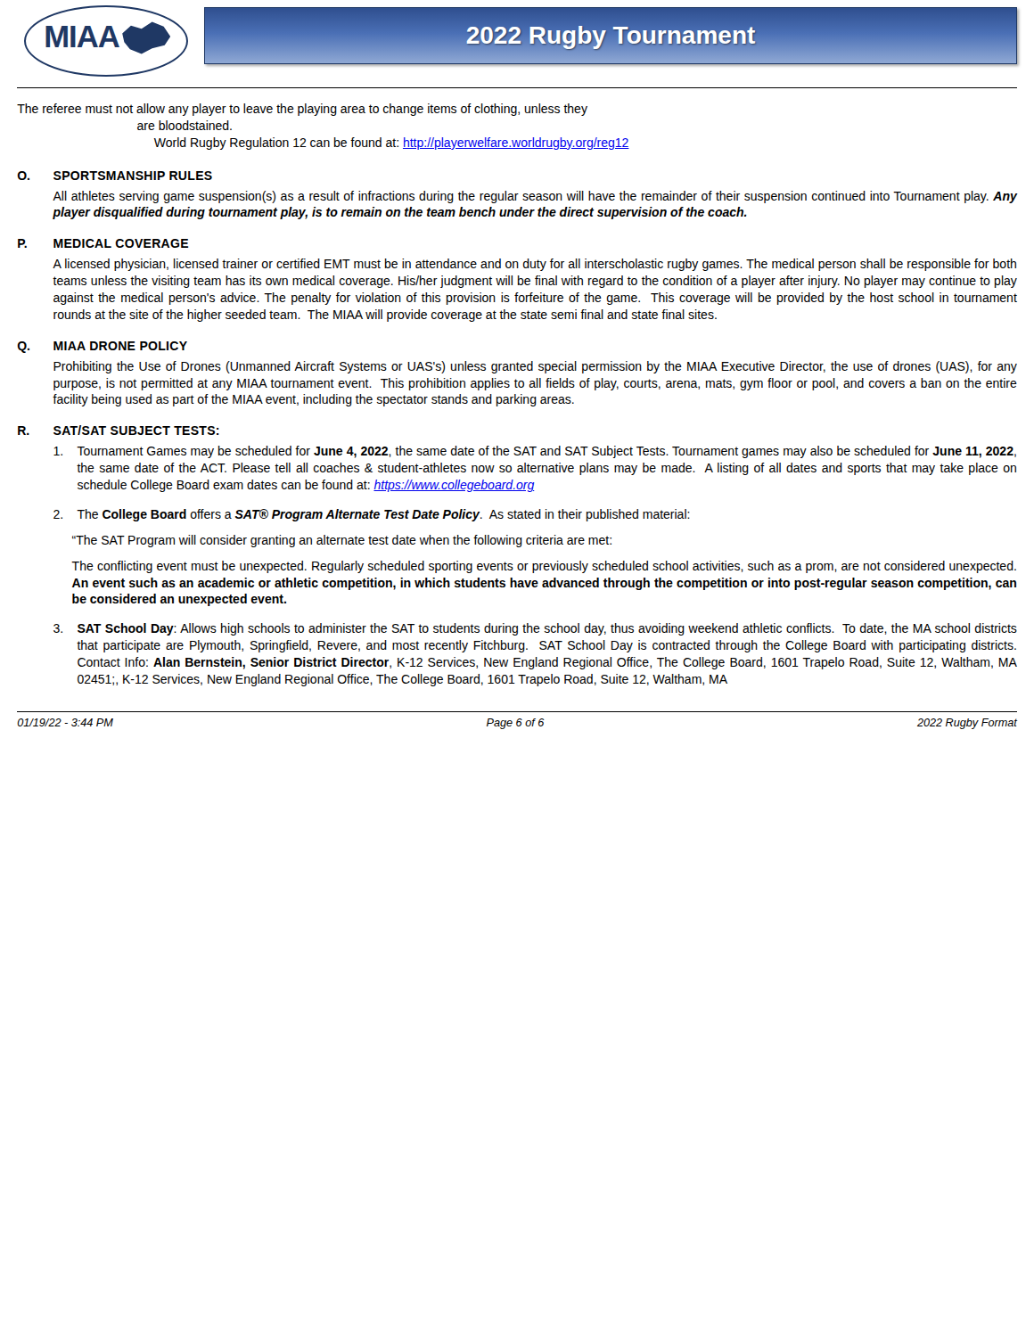MIAA
2022 Rugby Tournament
The referee must not allow any player to leave the playing area to change items of clothing, unless they are bloodstained. World Rugby Regulation 12 can be found at: http://playerwelfare.worldrugby.org/reg12
O. SPORTSMANSHIP RULES
All athletes serving game suspension(s) as a result of infractions during the regular season will have the remainder of their suspension continued into Tournament play. Any player disqualified during tournament play, is to remain on the team bench under the direct supervision of the coach.
P. MEDICAL COVERAGE
A licensed physician, licensed trainer or certified EMT must be in attendance and on duty for all interscholastic rugby games. The medical person shall be responsible for both teams unless the visiting team has its own medical coverage. His/her judgment will be final with regard to the condition of a player after injury. No player may continue to play against the medical person's advice. The penalty for violation of this provision is forfeiture of the game. This coverage will be provided by the host school in tournament rounds at the site of the higher seeded team. The MIAA will provide coverage at the state semi final and state final sites.
Q. MIAA DRONE POLICY
Prohibiting the Use of Drones (Unmanned Aircraft Systems or UAS's) unless granted special permission by the MIAA Executive Director, the use of drones (UAS), for any purpose, is not permitted at any MIAA tournament event. This prohibition applies to all fields of play, courts, arena, mats, gym floor or pool, and covers a ban on the entire facility being used as part of the MIAA event, including the spectator stands and parking areas.
R. SAT/SAT SUBJECT TESTS:
1. Tournament Games may be scheduled for June 4, 2022, the same date of the SAT and SAT Subject Tests. Tournament games may also be scheduled for June 11, 2022, the same date of the ACT. Please tell all coaches & student-athletes now so alternative plans may be made. A listing of all dates and sports that may take place on schedule College Board exam dates can be found at: https://www.collegeboard.org
2. The College Board offers a SAT® Program Alternate Test Date Policy. As stated in their published material:
“The SAT Program will consider granting an alternate test date when the following criteria are met:
The conflicting event must be unexpected. Regularly scheduled sporting events or previously scheduled school activities, such as a prom, are not considered unexpected. An event such as an academic or athletic competition, in which students have advanced through the competition or into post-regular season competition, can be considered an unexpected event.
3. SAT School Day: Allows high schools to administer the SAT to students during the school day, thus avoiding weekend athletic conflicts. To date, the MA school districts that participate are Plymouth, Springfield, Revere, and most recently Fitchburg. SAT School Day is contracted through the College Board with participating districts. Contact Info: Alan Bernstein, Senior District Director, K-12 Services, New England Regional Office, The College Board, 1601 Trapelo Road, Suite 12, Waltham, MA 02451;, K-12 Services, New England Regional Office, The College Board, 1601 Trapelo Road, Suite 12, Waltham, MA
01/19/22 - 3:44 PM Page 6 of 6 2022 Rugby Format